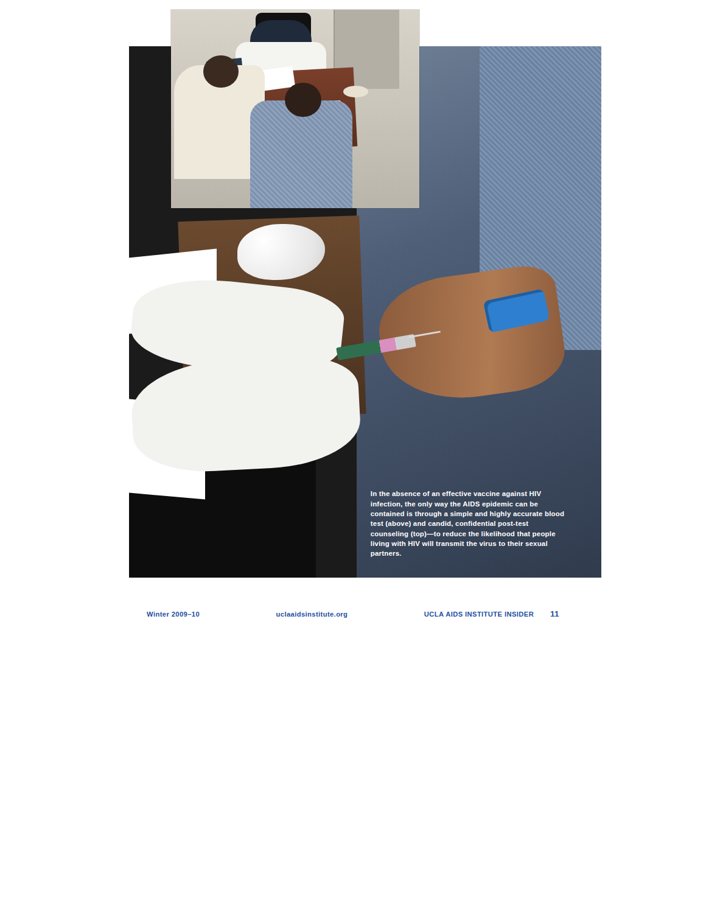In the absence of an effective vaccine against HIV infection, the only way the AIDS epidemic can be contained is through a simple and highly accurate blood test (above) and candid, confidential post-test counseling (top)—to reduce the likelihood that people living with HIV will transmit the virus to their sexual partners.
Winter 2009–10 uclaaidsinstitute.org UCLA AIDS INSTITUTE INSIDER 11